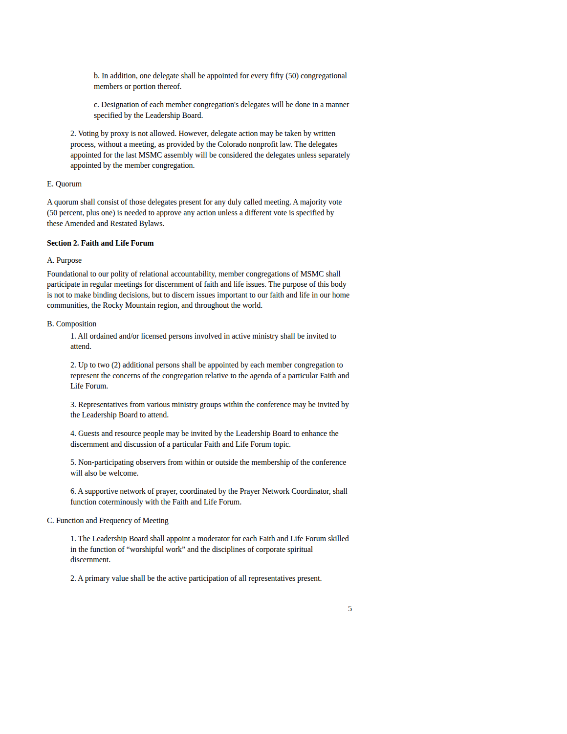b. In addition, one delegate shall be appointed for every fifty (50) congregational members or portion thereof.
c. Designation of each member congregation's delegates will be done in a manner specified by the Leadership Board.
2. Voting by proxy is not allowed. However, delegate action may be taken by written process, without a meeting, as provided by the Colorado nonprofit law. The delegates appointed for the last MSMC assembly will be considered the delegates unless separately appointed by the member congregation.
E. Quorum
A quorum shall consist of those delegates present for any duly called meeting. A majority vote (50 percent, plus one) is needed to approve any action unless a different vote is specified by these Amended and Restated Bylaws.
Section 2. Faith and Life Forum
A. Purpose
Foundational to our polity of relational accountability, member congregations of MSMC shall participate in regular meetings for discernment of faith and life issues. The purpose of this body is not to make binding decisions, but to discern issues important to our faith and life in our home communities, the Rocky Mountain region, and throughout the world.
B. Composition
1. All ordained and/or licensed persons involved in active ministry shall be invited to attend.
2. Up to two (2) additional persons shall be appointed by each member congregation to represent the concerns of the congregation relative to the agenda of a particular Faith and Life Forum.
3. Representatives from various ministry groups within the conference may be invited by the Leadership Board to attend.
4. Guests and resource people may be invited by the Leadership Board to enhance the discernment and discussion of a particular Faith and Life Forum topic.
5. Non-participating observers from within or outside the membership of the conference will also be welcome.
6. A supportive network of prayer, coordinated by the Prayer Network Coordinator, shall function coterminously with the Faith and Life Forum.
C. Function and Frequency of Meeting
1. The Leadership Board shall appoint a moderator for each Faith and Life Forum skilled in the function of “worshipful work” and the disciplines of corporate spiritual discernment.
2. A primary value shall be the active participation of all representatives present.
5